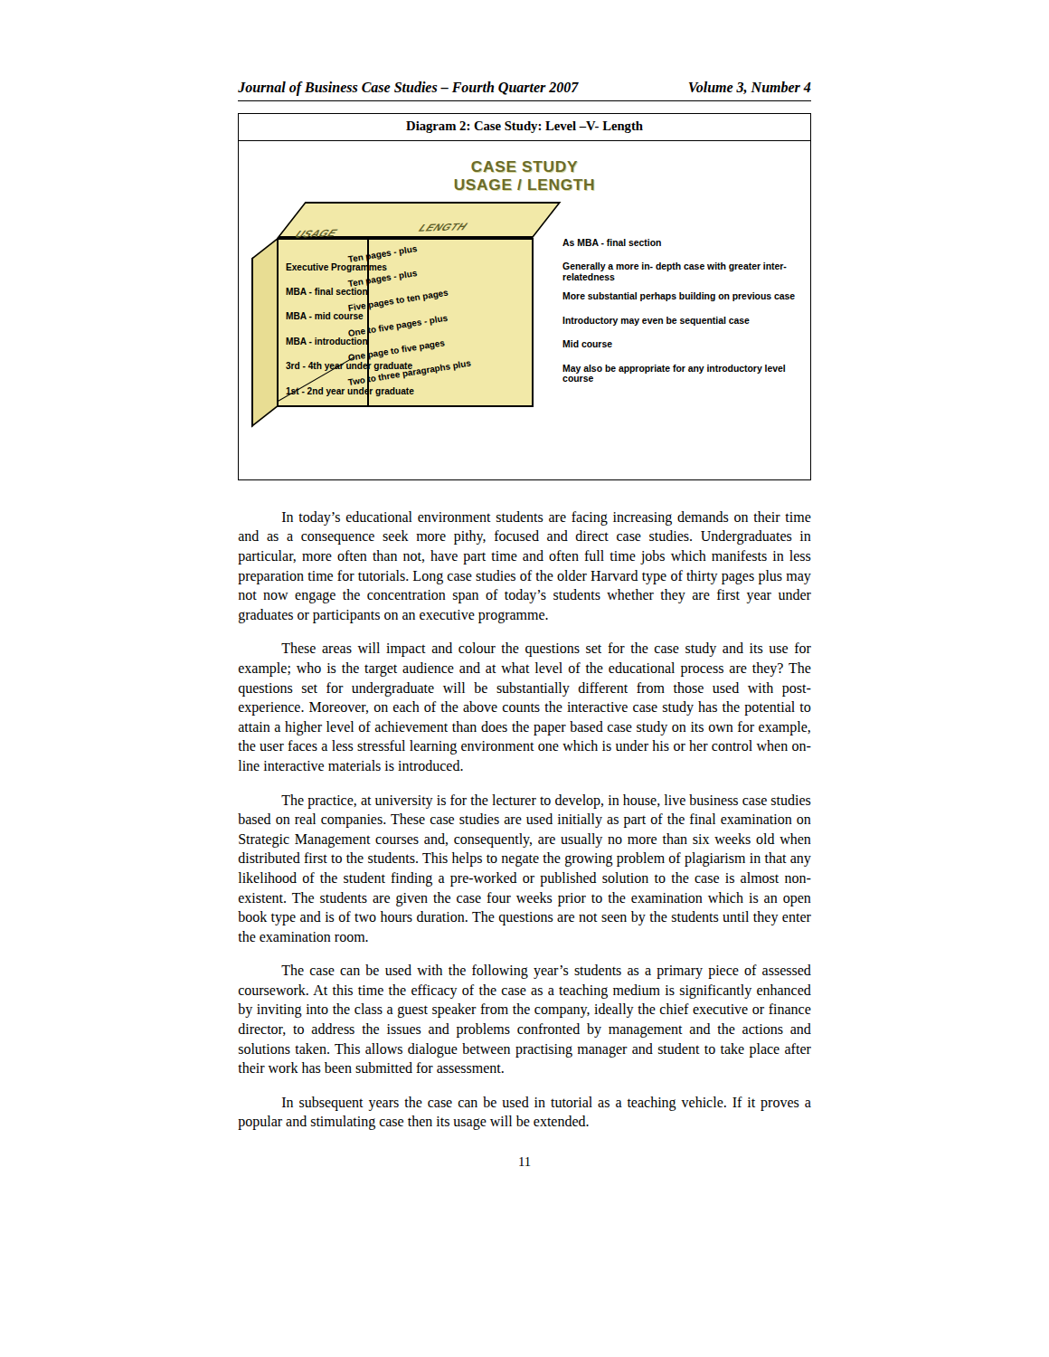Journal of Business Case Studies – Fourth Quarter 2007
Volume 3, Number 4
Diagram 2: Case Study: Level –V- Length
CASE STUDY
USAGE / LENGTH
USAGE
LENGTH
Executive Programmes
MBA - final section
MBA - mid course
MBA - introduction
3rd - 4th year under graduate
1st - 2nd year under graduate
Ten pages - plus
Ten pages - plus
Five pages to ten pages
One to five pages - plus
One page to five pages
Two to three paragraphs plus
As MBA - final section
Generally a more in- depth case with greater inter-relatedness
More substantial perhaps building on previous case
Introductory may even be sequential case
Mid course
May also be appropriate for any introductory level course
In today’s educational environment students are facing increasing demands on their time and as a consequence seek more pithy, focused and direct case studies. Undergraduates in particular, more often than not, have part time and often full time jobs which manifests in less preparation time for tutorials. Long case studies of the older Harvard type of thirty pages plus may not now engage the concentration span of today’s students whether they are first year under graduates or participants on an executive programme.
These areas will impact and colour the questions set for the case study and its use for example; who is the target audience and at what level of the educational process are they? The questions set for undergraduate will be substantially different from those used with post-experience. Moreover, on each of the above counts the interactive case study has the potential to attain a higher level of achievement than does the paper based case study on its own for example, the user faces a less stressful learning environment one which is under his or her control when on-line interactive materials is introduced.
The practice, at university is for the lecturer to develop, in house, live business case studies based on real companies. These case studies are used initially as part of the final examination on Strategic Management courses and, consequently, are usually no more than six weeks old when distributed first to the students. This helps to negate the growing problem of plagiarism in that any likelihood of the student finding a pre-worked or published solution to the case is almost non-existent. The students are given the case four weeks prior to the examination which is an open book type and is of two hours duration. The questions are not seen by the students until they enter the examination room.
The case can be used with the following year’s students as a primary piece of assessed coursework. At this time the efficacy of the case as a teaching medium is significantly enhanced by inviting into the class a guest speaker from the company, ideally the chief executive or finance director, to address the issues and problems confronted by management and the actions and solutions taken. This allows dialogue between practising manager and student to take place after their work has been submitted for assessment.
In subsequent years the case can be used in tutorial as a teaching vehicle. If it proves a popular and stimulating case then its usage will be extended.
11